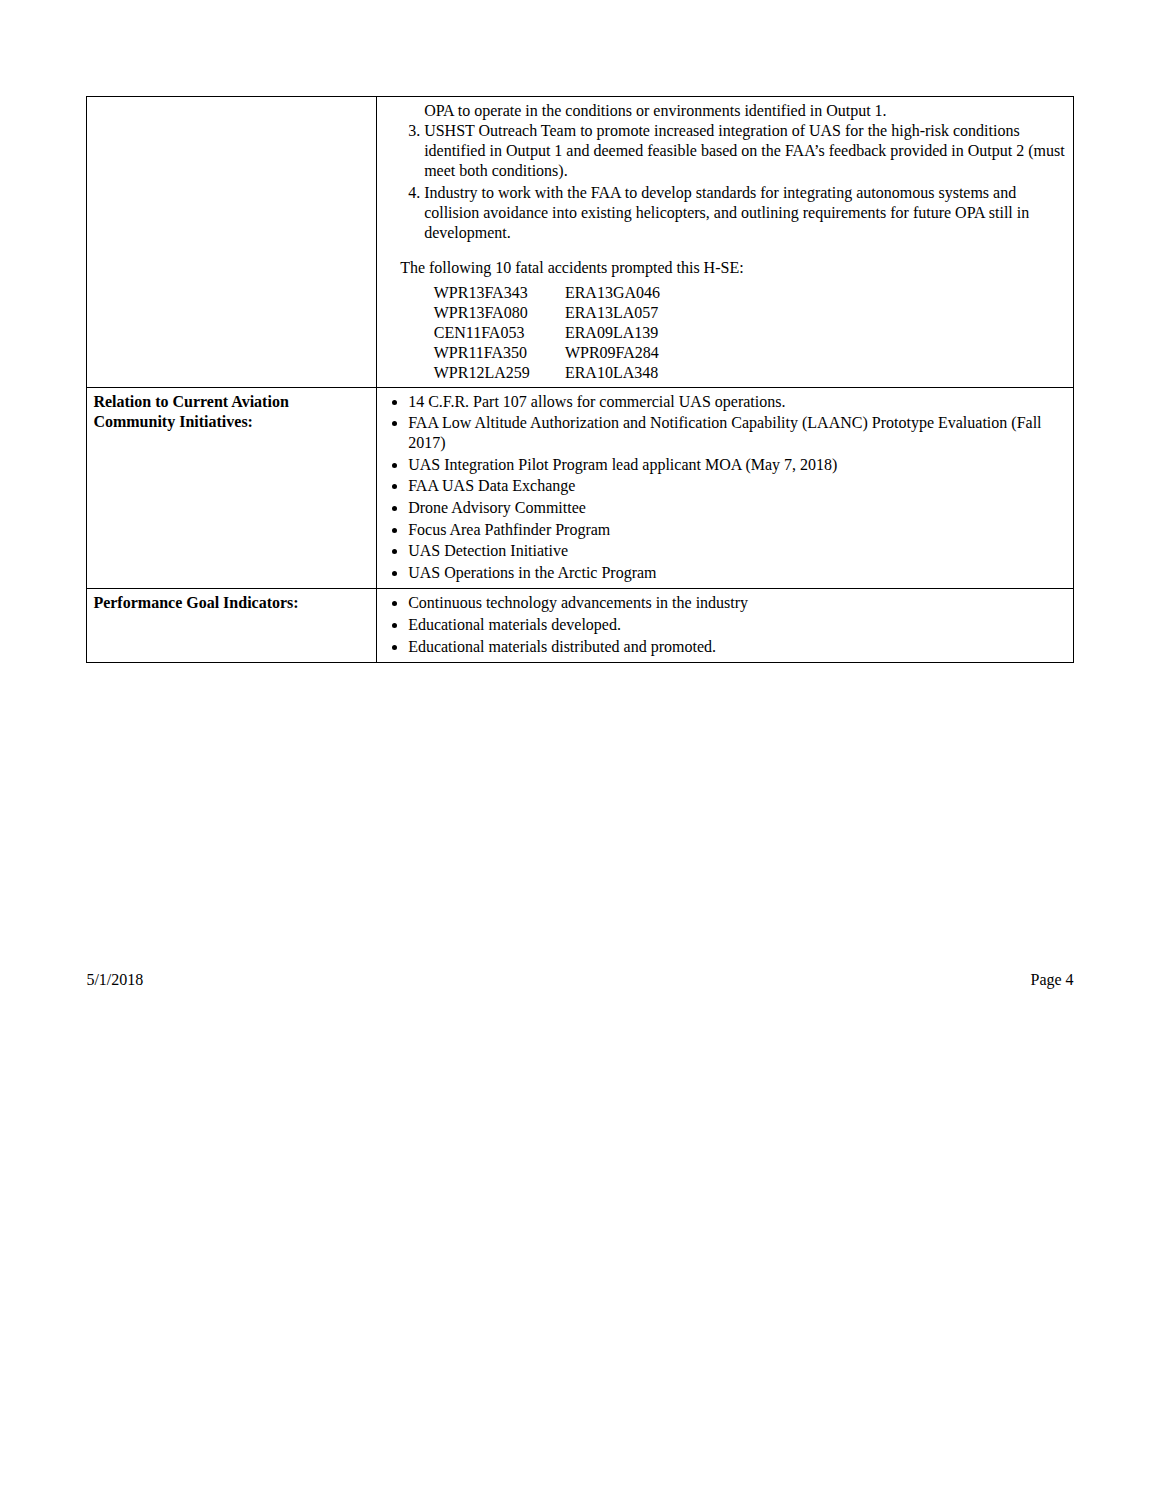| | OPA to operate in the conditions or environments identified in Output 1. USHST Outreach Team to promote increased integration of UAS for the high-risk conditions identified in Output 1 and deemed feasible based on the FAA’s feedback provided in Output 2 (must meet both conditions). Industry to work with the FAA to develop standards for integrating autonomous systems and collision avoidance into existing helicopters, and outlining requirements for future OPA still in development. The following 10 fatal accidents prompted this H-SE: / WPR13FA343 / ERA13GA046 / / WPR13FA080 / ERA13LA057 / / CEN11FA053 / ERA09LA139 / / WPR11FA350 / WPR09FA284 / / WPR12LA259 / ERA10LA348 / |
| Relation to Current Aviation Community Initiatives: | 14 C.F.R. Part 107 allows for commercial UAS operations. FAA Low Altitude Authorization and Notification Capability (LAANC) Prototype Evaluation (Fall 2017) UAS Integration Pilot Program lead applicant MOA (May 7, 2018) FAA UAS Data Exchange Drone Advisory Committee Focus Area Pathfinder Program UAS Detection Initiative UAS Operations in the Arctic Program |
| Performance Goal Indicators: | Continuous technology advancements in the industry Educational materials developed. Educational materials distributed and promoted. |
5/1/2018 Page 4